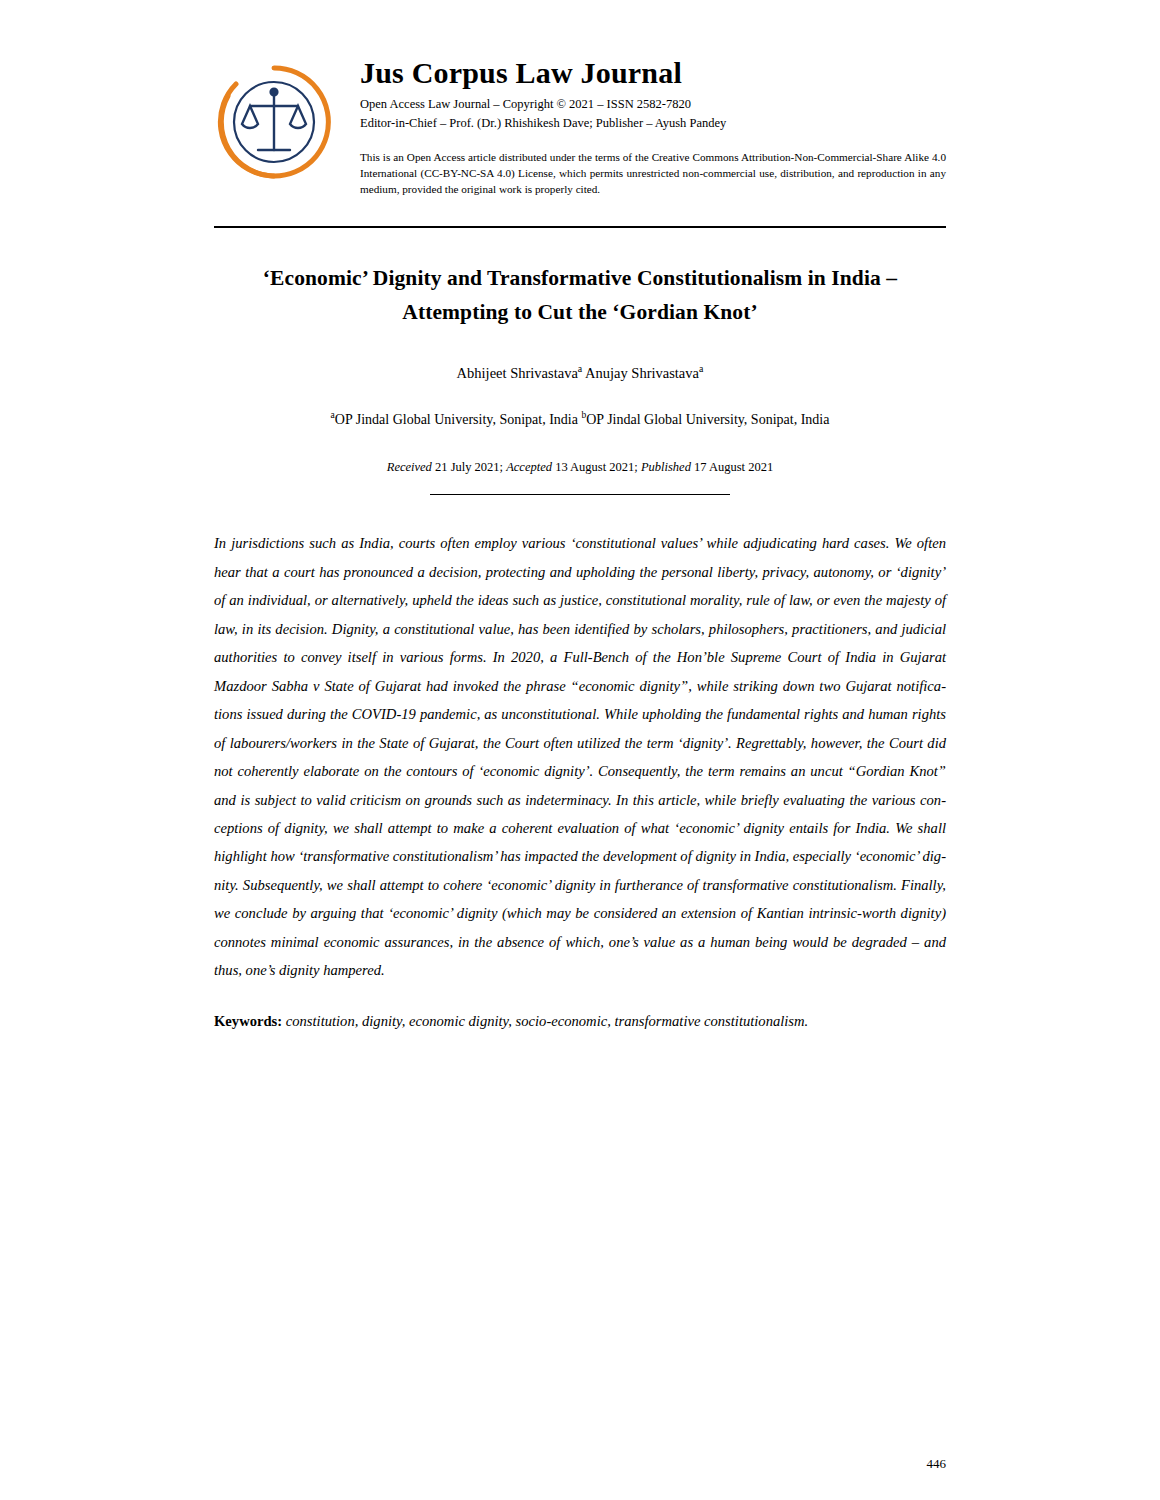Jus Corpus Law Journal
Open Access Law Journal – Copyright © 2021 – ISSN 2582-7820
Editor-in-Chief – Prof. (Dr.) Rhishikesh Dave; Publisher – Ayush Pandey
This is an Open Access article distributed under the terms of the Creative Commons Attribution-Non-Commercial-Share Alike 4.0 International (CC-BY-NC-SA 4.0) License, which permits unrestricted non-commercial use, distribution, and reproduction in any medium, provided the original work is properly cited.
‘Economic’ Dignity and Transformative Constitutionalism in India – Attempting to Cut the ‘Gordian Knot’
Abhijeet Shrivastavaa Anujay Shrivastavaa
aOP Jindal Global University, Sonipat, India bOP Jindal Global University, Sonipat, India
Received 21 July 2021; Accepted 13 August 2021; Published 17 August 2021
In jurisdictions such as India, courts often employ various ‘constitutional values’ while adjudicating hard cases. We often hear that a court has pronounced a decision, protecting and upholding the personal liberty, privacy, autonomy, or ‘dignity’ of an individual, or alternatively, upheld the ideas such as justice, constitutional morality, rule of law, or even the majesty of law, in its decision. Dignity, a constitutional value, has been identified by scholars, philosophers, practitioners, and judicial authorities to convey itself in various forms. In 2020, a Full-Bench of the Hon’ble Supreme Court of India in Gujarat Mazdoor Sabha v State of Gujarat had invoked the phrase “economic dignity”, while striking down two Gujarat notifications issued during the COVID-19 pandemic, as unconstitutional. While upholding the fundamental rights and human rights of labourers/workers in the State of Gujarat, the Court often utilized the term ‘dignity’. Regrettably, however, the Court did not coherently elaborate on the contours of ‘economic dignity’. Consequently, the term remains an uncut “Gordian Knot” and is subject to valid criticism on grounds such as indeterminacy. In this article, while briefly evaluating the various conceptions of dignity, we shall attempt to make a coherent evaluation of what ‘economic’ dignity entails for India. We shall highlight how ‘transformative constitutionalism’ has impacted the development of dignity in India, especially ‘economic’ dignity. Subsequently, we shall attempt to cohere ‘economic’ dignity in furtherance of transformative constitutionalism. Finally, we conclude by arguing that ‘economic’ dignity (which may be considered an extension of Kantian intrinsic-worth dignity) connotes minimal economic assurances, in the absence of which, one’s value as a human being would be degraded – and thus, one’s dignity hampered.
Keywords: constitution, dignity, economic dignity, socio-economic, transformative constitutionalism.
446